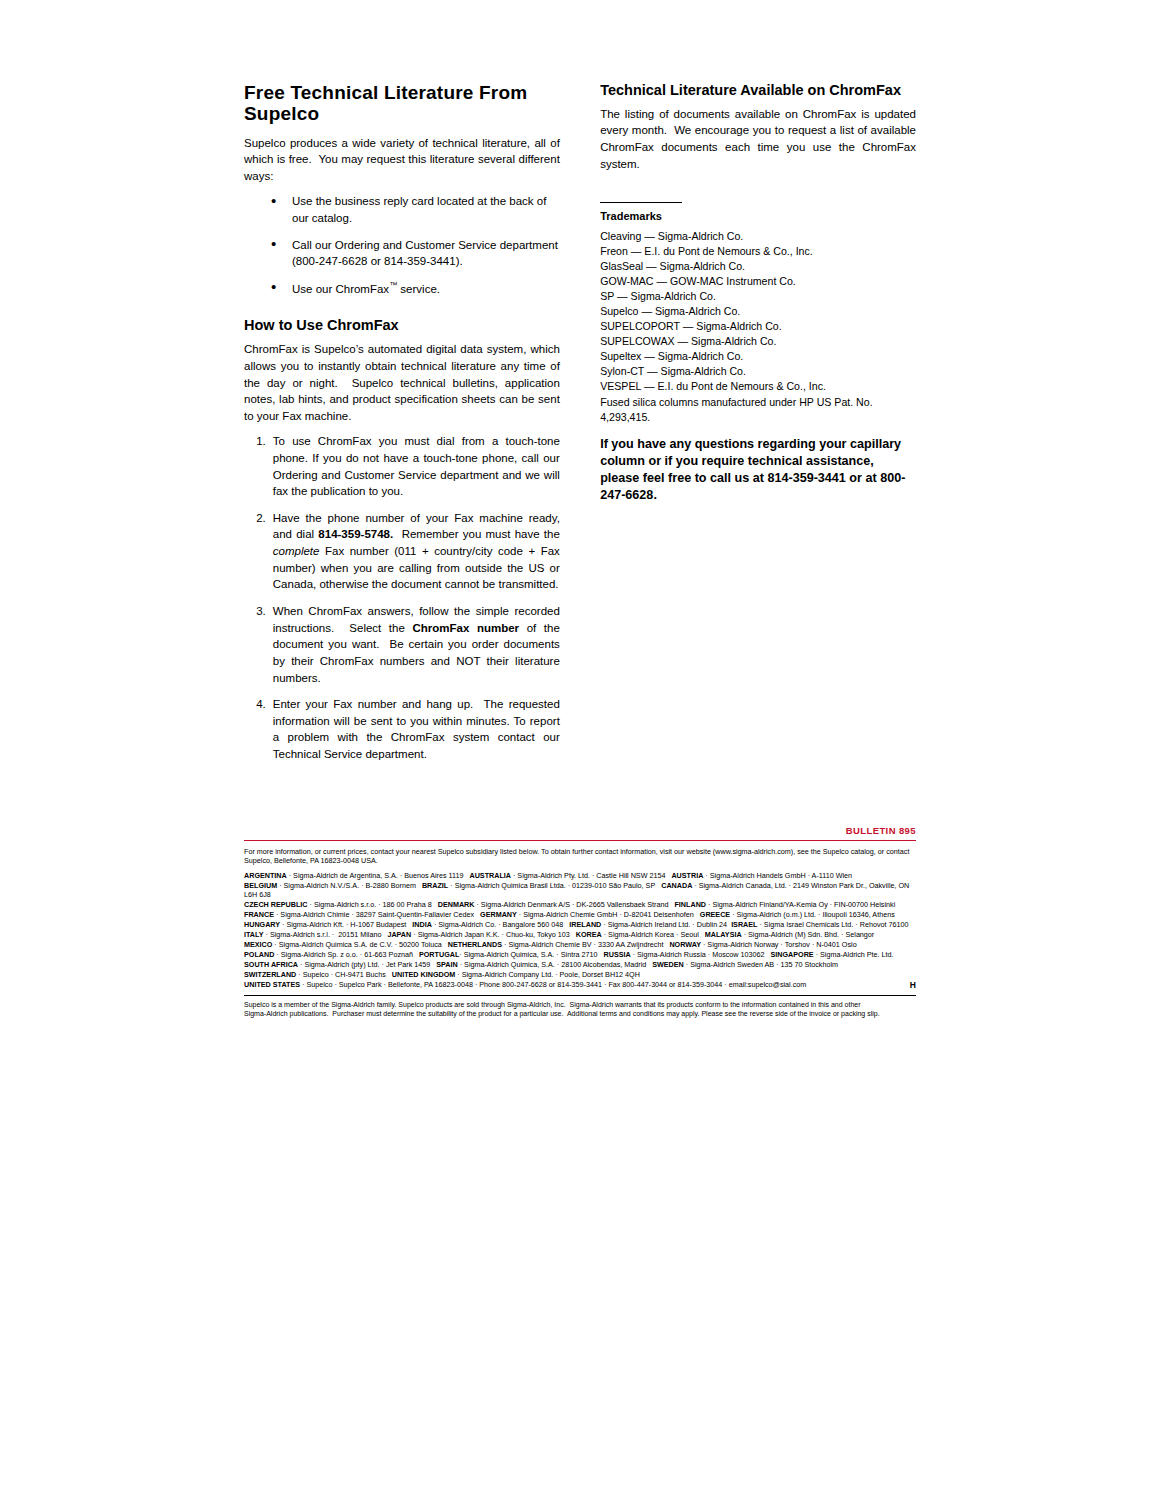Free Technical Literature From Supelco
Supelco produces a wide variety of technical literature, all of which is free. You may request this literature several different ways:
Use the business reply card located at the back of our catalog.
Call our Ordering and Customer Service department (800-247-6628 or 814-359-3441).
Use our ChromFax™ service.
How to Use ChromFax
ChromFax is Supelco’s automated digital data system, which allows you to instantly obtain technical literature any time of the day or night. Supelco technical bulletins, application notes, lab hints, and product specification sheets can be sent to your Fax machine.
To use ChromFax you must dial from a touch-tone phone. If you do not have a touch-tone phone, call our Ordering and Customer Service department and we will fax the publication to you.
Have the phone number of your Fax machine ready, and dial 814-359-5748. Remember you must have the complete Fax number (011 + country/city code + Fax number) when you are calling from outside the US or Canada, otherwise the document cannot be transmitted.
When ChromFax answers, follow the simple recorded instructions. Select the ChromFax number of the document you want. Be certain you order documents by their ChromFax numbers and NOT their literature numbers.
Enter your Fax number and hang up. The requested information will be sent to you within minutes. To report a problem with the ChromFax system contact our Technical Service department.
Technical Literature Available on ChromFax
The listing of documents available on ChromFax is updated every month. We encourage you to request a list of available ChromFax documents each time you use the ChromFax system.
Trademarks
Cleaving — Sigma-Aldrich Co.
Freon — E.I. du Pont de Nemours & Co., Inc.
GlasSeal — Sigma-Aldrich Co.
GOW-MAC — GOW-MAC Instrument Co.
SP — Sigma-Aldrich Co.
Supelco — Sigma-Aldrich Co.
SUPELCOPORT — Sigma-Aldrich Co.
SUPELCOWAX — Sigma-Aldrich Co.
Supeltex — Sigma-Aldrich Co.
Sylon-CT — Sigma-Aldrich Co.
VESPEL — E.I. du Pont de Nemours & Co., Inc.
Fused silica columns manufactured under HP US Pat. No. 4,293,415.
If you have any questions regarding your capillary column or if you require technical assistance, please feel free to call us at 814-359-3441 or at 800-247-6628.
BULLETIN 895
For more information, or current prices, contact your nearest Supelco subsidiary listed below. To obtain further contact information, visit our website (www.sigma-aldrich.com), see the Supelco catalog, or contact Supelco, Bellefonte, PA 16823-0048 USA.
ARGENTINA · Sigma-Aldrich de Argentina, S.A. · Buenos Aires 1119 AUSTRALIA · Sigma-Aldrich Pty. Ltd. · Castle Hill NSW 2154 AUSTRIA · Sigma-Aldrich Handels GmbH · A-1110 Wien
BELGIUM · Sigma-Aldrich N.V./S.A. · B-2880 Bornem BRAZIL · Sigma-Aldrich Quimica Brasil Ltda. · 01239-010 São Paulo, SP CANADA · Sigma-Aldrich Canada, Ltd. · 2149 Winston Park Dr., Oakville, ON L6H 6J8
CZECH REPUBLIC · Sigma-Aldrich s.r.o. · 186 00 Praha 8 DENMARK · Sigma-Aldrich Denmark A/S · DK-2665 Vallensbaek Strand FINLAND · Sigma-Aldrich Finland/YA-Kemia Oy · FIN-00700 Helsinki
FRANCE · Sigma-Aldrich Chimie · 38297 Saint-Quentin-Fallavier Cedex GERMANY · Sigma-Aldrich Chemie GmbH · D-82041 Deisenhofen GREECE · Sigma-Aldrich (o.m.) Ltd. · Ilioupoli 16346, Athens
HUNGARY · Sigma-Aldrich Kft. · H-1067 Budapest INDIA · Sigma-Aldrich Co. · Bangalore 560 048 IRELAND · Sigma-Aldrich Ireland Ltd. · Dublin 24 ISRAEL · Sigma Israel Chemicals Ltd. · Rehovot 76100
ITALY · Sigma-Aldrich s.r.l. · 20151 Milano JAPAN · Sigma-Aldrich Japan K.K. · Chuo-ku, Tokyo 103 KOREA · Sigma-Aldrich Korea · Seoul MALAYSIA · Sigma-Aldrich (M) Sdn. Bhd. · Selangor
MEXICO · Sigma-Aldrich Quimica S.A. de C.V. · 50200 Toluca NETHERLANDS · Sigma-Aldrich Chemie BV · 3330 AA Zwijndrecht NORWAY · Sigma-Aldrich Norway · Torshov · N-0401 Oslo
POLAND · Sigma-Aldrich Sp. z o.o. · 61-663 Poznañ PORTUGAL· Sigma-Aldrich Quimica, S.A. · Sintra 2710 RUSSIA · Sigma-Aldrich Russia · Moscow 103062 SINGAPORE · Sigma-Aldrich Pte. Ltd.
SOUTH AFRICA · Sigma-Aldrich (pty) Ltd. · Jet Park 1459 SPAIN · Sigma-Aldrich Quimica, S.A. · 28100 Alcobendas, Madrid SWEDEN · Sigma-Aldrich Sweden AB · 135 70 Stockholm
SWITZERLAND · Supelco · CH-9471 Buchs UNITED KINGDOM · Sigma-Aldrich Company Ltd. · Poole, Dorset BH12 4QH
HUNITED STATES · Supelco · Supelco Park · Bellefonte, PA 16823-0048 · Phone 800-247-6628 or 814-359-3441 · Fax 800-447-3044 or 814-359-3044 · email:supelco@sial.com
Supelco is a member of the Sigma-Aldrich family. Supelco products are sold through Sigma-Aldrich, Inc. Sigma-Aldrich warrants that its products conform to the information contained in this and other
Sigma-Aldrich publications. Purchaser must determine the suitability of the product for a particular use. Additional terms and conditions may apply. Please see the reverse side of the invoice or packing slip.